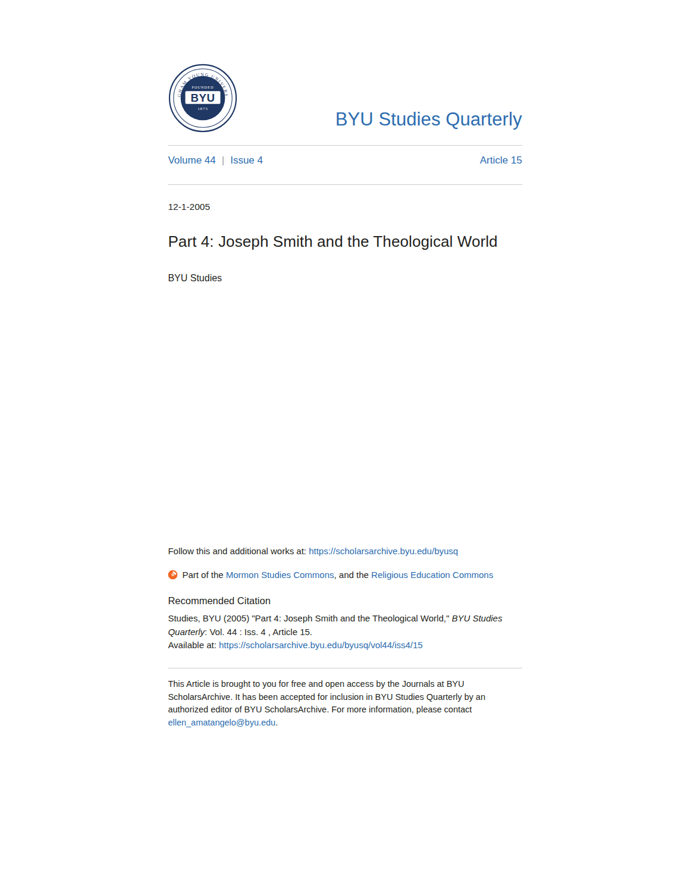BRIGHAM YOUNG UNIVERSITY PROVO, UTAH FOUNDED BYU 1875
BYU Studies Quarterly
Volume 44|Issue 4
Article 15
12-1-2005
Part 4: Joseph Smith and the Theological World
BYU Studies
Follow this and additional works at: https://scholarsarchive.byu.edu/byusq
Part of the Mormon Studies Commons, and the Religious Education Commons
Recommended Citation
Studies, BYU (2005) "Part 4: Joseph Smith and the Theological World," BYU Studies Quarterly: Vol. 44 : Iss. 4 , Article 15.
Available at: https://scholarsarchive.byu.edu/byusq/vol44/iss4/15
This Article is brought to you for free and open access by the Journals at BYU ScholarsArchive. It has been accepted for inclusion in BYU Studies Quarterly by an authorized editor of BYU ScholarsArchive. For more information, please contact ellen_amatangelo@byu.edu.